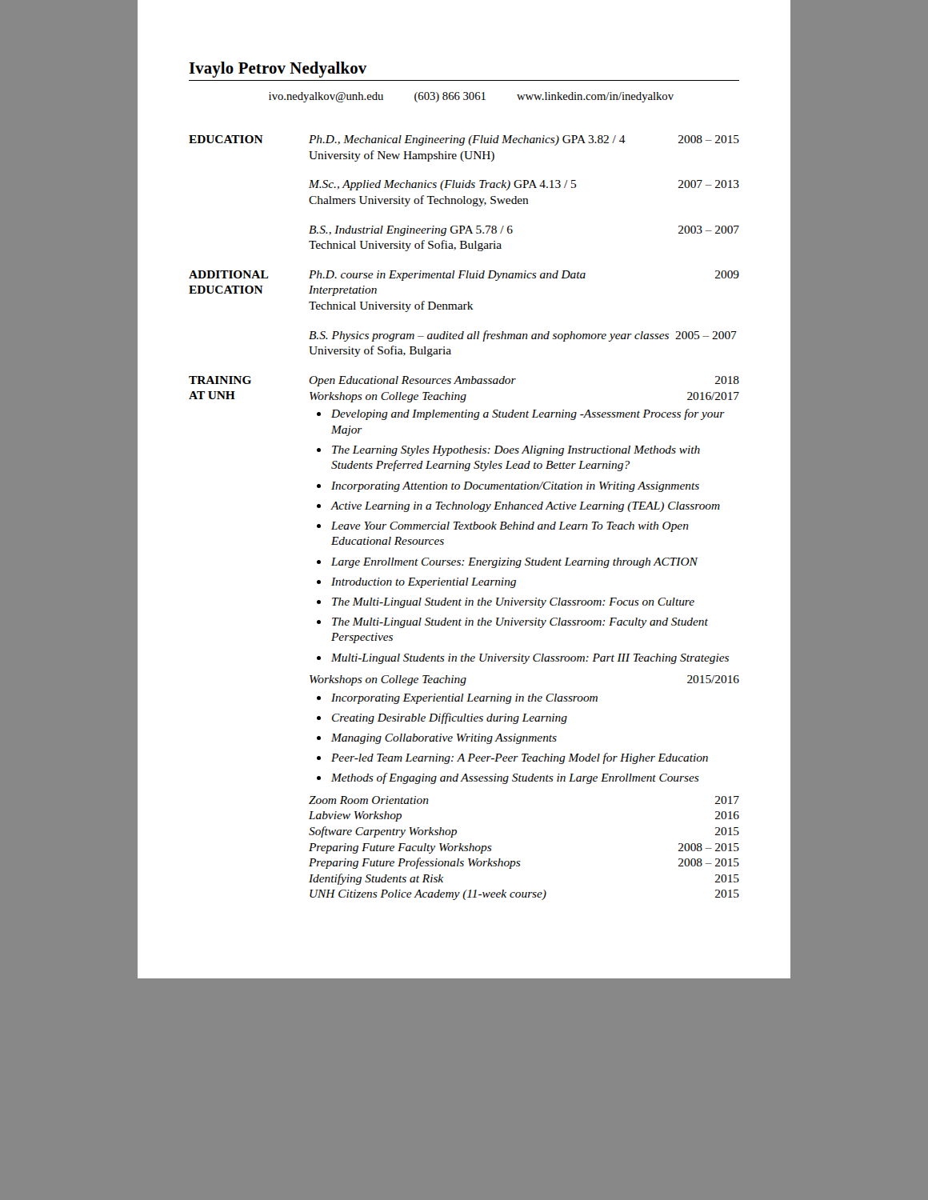Ivaylo Petrov Nedyalkov
ivo.nedyalkov@unh.edu (603) 866 3061 www.linkedin.com/in/inedyalkov
| EDUCATION | / Ph.D., Mechanical Engineering (Fluid Mechanics) GPA 3.82 / 4 University of New Hampshire (UNH) / 2008 – 2015 / / M.Sc., Applied Mechanics (Fluids Track) GPA 4.13 / 5 Chalmers University of Technology, Sweden / 2007 – 2013 / / B.S., Industrial Engineering GPA 5.78 / 6 Technical University of Sofia, Bulgaria / 2003 – 2007 / |
| ADDITIONAL EDUCATION | / Ph.D. course in Experimental Fluid Dynamics and Data Interpretation Technical University of Denmark / 2009 / / B.S. Physics program – audited all freshman and sophomore year classes 2005 – 2007 University of Sofia, Bulgaria / |
| TRAINING AT UNH | / Open Educational Resources Ambassador / 2018 / / Workshops on College Teaching / 2016/2017 / Developing and Implementing a Student Learning -Assessment Process for your Major The Learning Styles Hypothesis: Does Aligning Instructional Methods with Students Preferred Learning Styles Lead to Better Learning? Incorporating Attention to Documentation/Citation in Writing Assignments Active Learning in a Technology Enhanced Active Learning (TEAL) Classroom Leave Your Commercial Textbook Behind and Learn To Teach with Open Educational Resources Large Enrollment Courses: Energizing Student Learning through ACTION Introduction to Experiential Learning The Multi-Lingual Student in the University Classroom: Focus on Culture The Multi-Lingual Student in the University Classroom: Faculty and Student Perspectives Multi-Lingual Students in the University Classroom: Part III Teaching Strategies / Workshops on College Teaching / 2015/2016 / Incorporating Experiential Learning in the Classroom Creating Desirable Difficulties during Learning Managing Collaborative Writing Assignments Peer-led Team Learning: A Peer-Peer Teaching Model for Higher Education Methods of Engaging and Assessing Students in Large Enrollment Courses / Zoom Room Orientation / 2017 / / Labview Workshop / 2016 / / Software Carpentry Workshop / 2015 / / Preparing Future Faculty Workshops / 2008 – 2015 / / Preparing Future Professionals Workshops / 2008 – 2015 / / Identifying Students at Risk / 2015 / / UNH Citizens Police Academy (11-week course) / 2015 / |